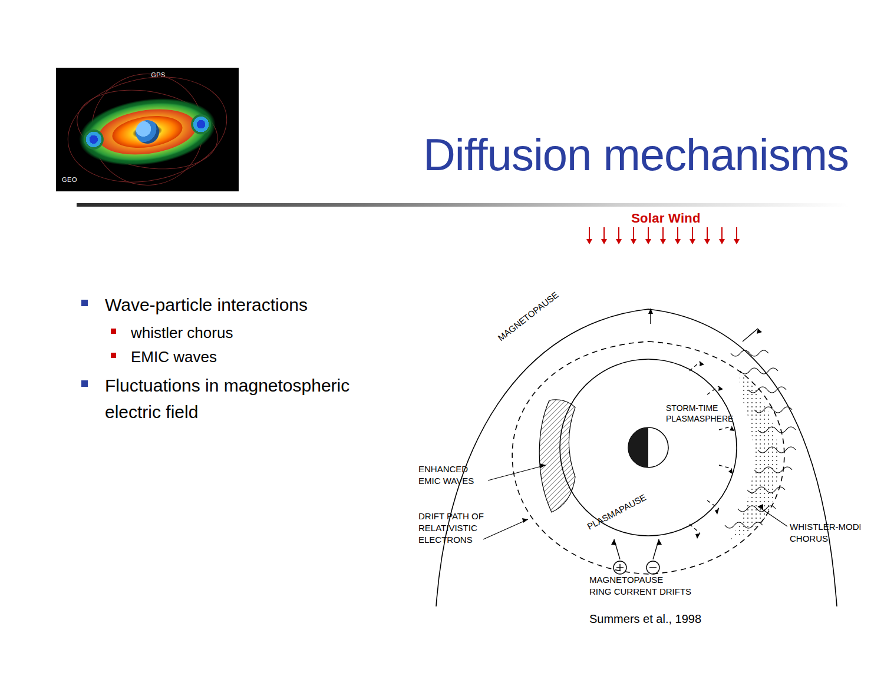GPS GEO
Diffusion mechanisms
Wave-particle interactions
whistler chorus
EMIC waves
Fluctuations in magnetospheric electric field
Solar Wind
STORM-TIME PLASMASPHERE ENHANCED EMIC WAVES DRIFT PATH OF RELATIVISTIC ELECTRONS PLASMAPAUSE WHISTLER-MODE CHORUS MAGNETOPAUSE MAGNETOPAUSE RING CURRENT DRIFTS
Summers et al., 1998